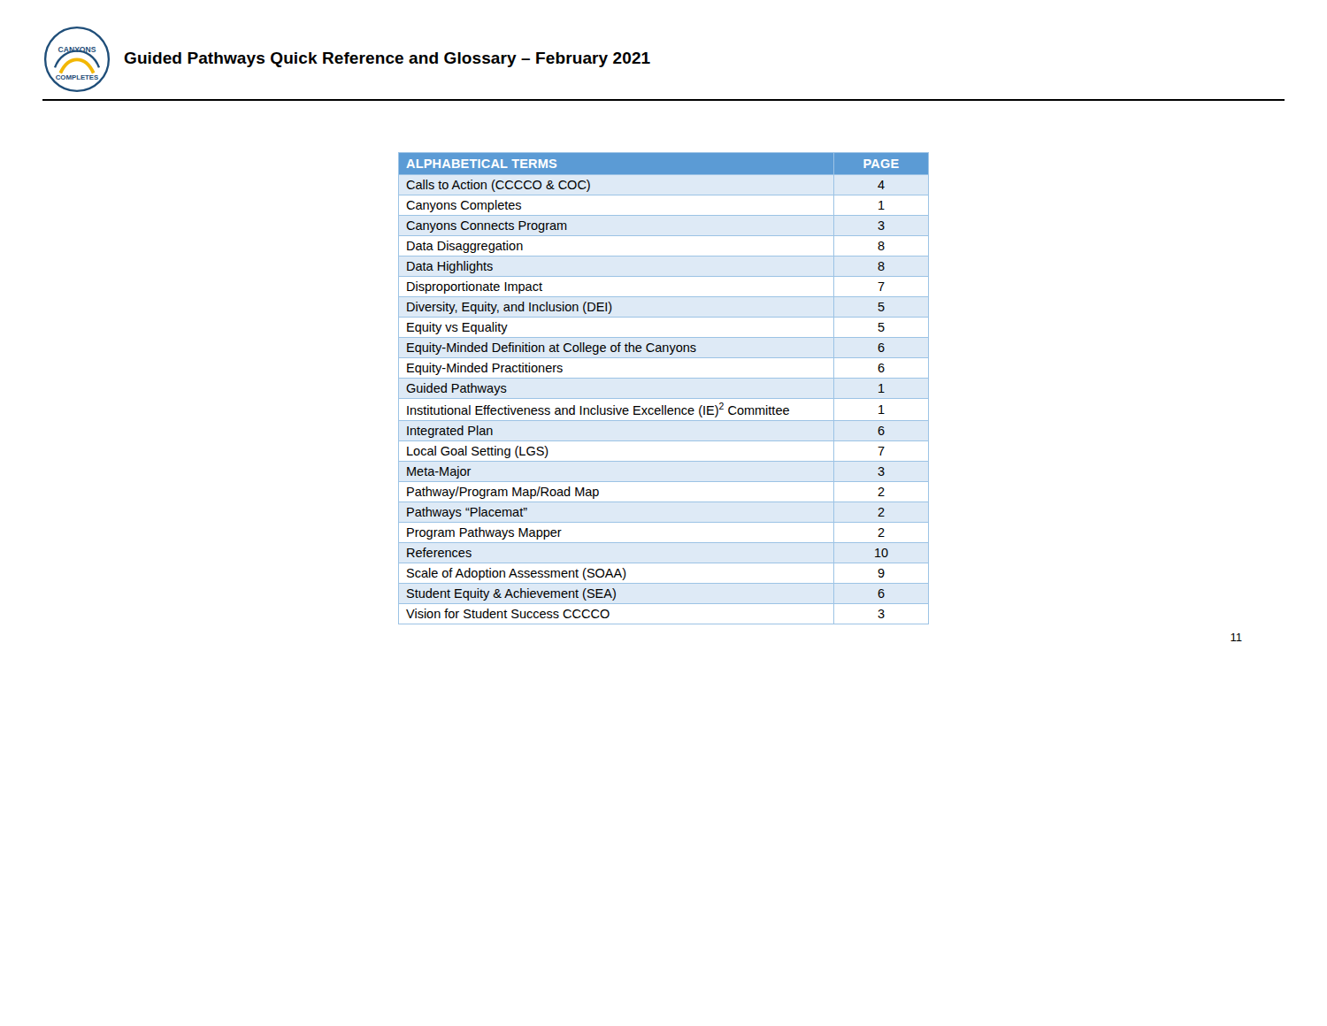CANYONS COMPLETES
Guided Pathways Quick Reference and Glossary – February 2021
| ALPHABETICAL TERMS | PAGE |
| --- | --- |
| Calls to Action (CCCCO & COC) | 4 |
| Canyons Completes | 1 |
| Canyons Connects Program | 3 |
| Data Disaggregation | 8 |
| Data Highlights | 8 |
| Disproportionate Impact | 7 |
| Diversity, Equity, and Inclusion (DEI) | 5 |
| Equity vs Equality | 5 |
| Equity-Minded Definition at College of the Canyons | 6 |
| Equity-Minded Practitioners | 6 |
| Guided Pathways | 1 |
| Institutional Effectiveness and Inclusive Excellence (IE) 2 Committee | 1 |
| Integrated Plan | 6 |
| Local Goal Setting (LGS) | 7 |
| Meta-Major | 3 |
| Pathway/Program Map/Road Map | 2 |
| Pathways “Placemat” | 2 |
| Program Pathways Mapper | 2 |
| References | 10 |
| Scale of Adoption Assessment (SOAA) | 9 |
| Student Equity & Achievement (SEA) | 6 |
| Vision for Student Success CCCCO | 3 |
11